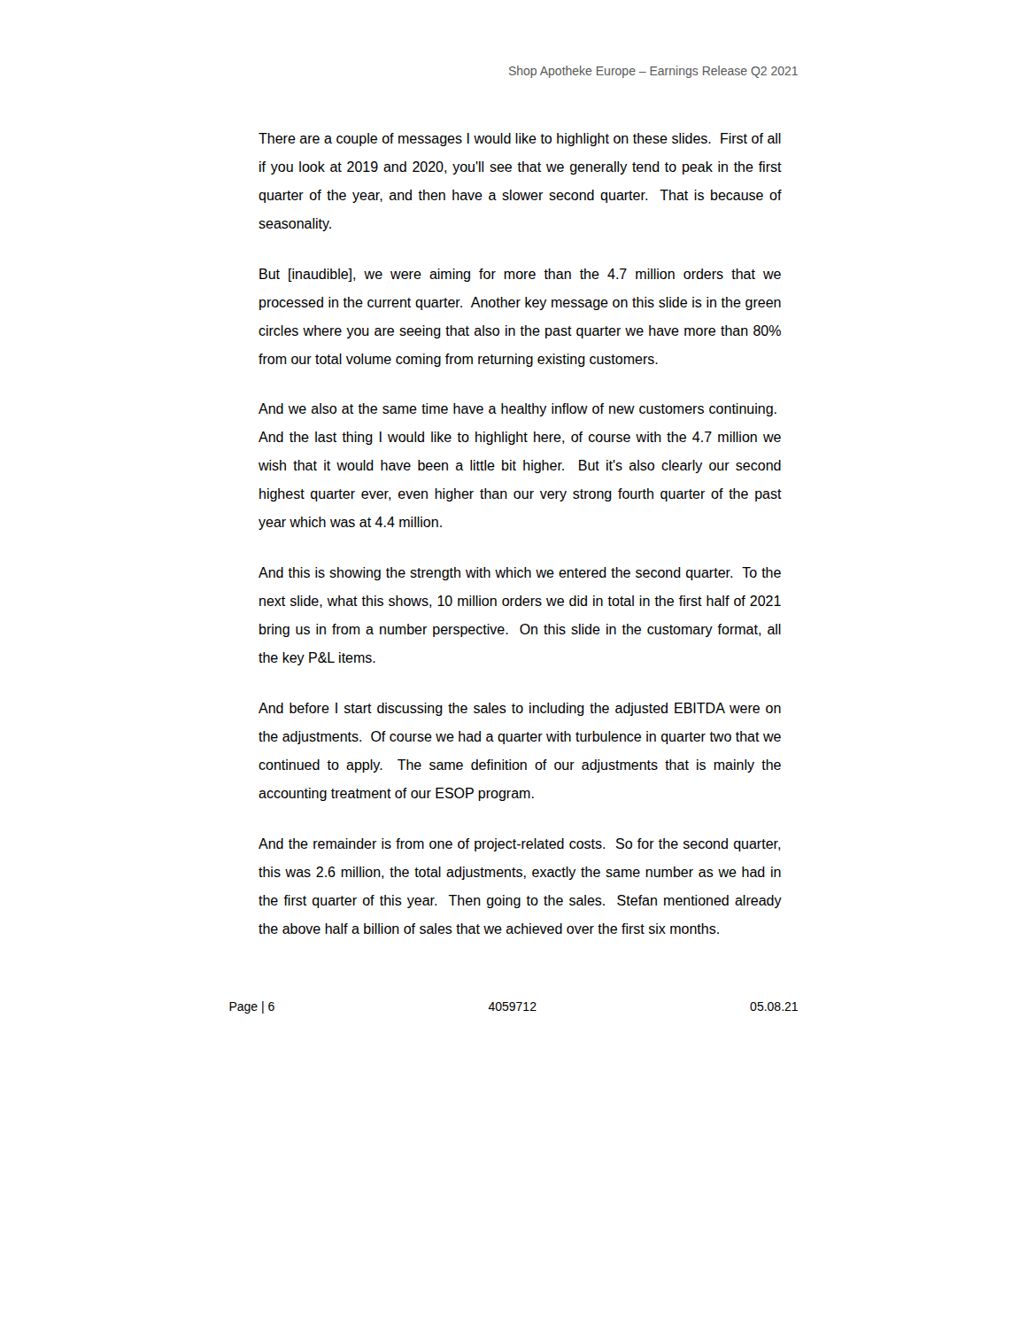Shop Apotheke Europe – Earnings Release Q2 2021
There are a couple of messages I would like to highlight on these slides. First of all if you look at 2019 and 2020, you'll see that we generally tend to peak in the first quarter of the year, and then have a slower second quarter. That is because of seasonality.
But [inaudible], we were aiming for more than the 4.7 million orders that we processed in the current quarter. Another key message on this slide is in the green circles where you are seeing that also in the past quarter we have more than 80% from our total volume coming from returning existing customers.
And we also at the same time have a healthy inflow of new customers continuing. And the last thing I would like to highlight here, of course with the 4.7 million we wish that it would have been a little bit higher. But it's also clearly our second highest quarter ever, even higher than our very strong fourth quarter of the past year which was at 4.4 million.
And this is showing the strength with which we entered the second quarter. To the next slide, what this shows, 10 million orders we did in total in the first half of 2021 bring us in from a number perspective. On this slide in the customary format, all the key P&L items.
And before I start discussing the sales to including the adjusted EBITDA were on the adjustments. Of course we had a quarter with turbulence in quarter two that we continued to apply. The same definition of our adjustments that is mainly the accounting treatment of our ESOP program.
And the remainder is from one of project-related costs. So for the second quarter, this was 2.6 million, the total adjustments, exactly the same number as we had in the first quarter of this year. Then going to the sales. Stefan mentioned already the above half a billion of sales that we achieved over the first six months.
Page | 6
4059712
05.08.21